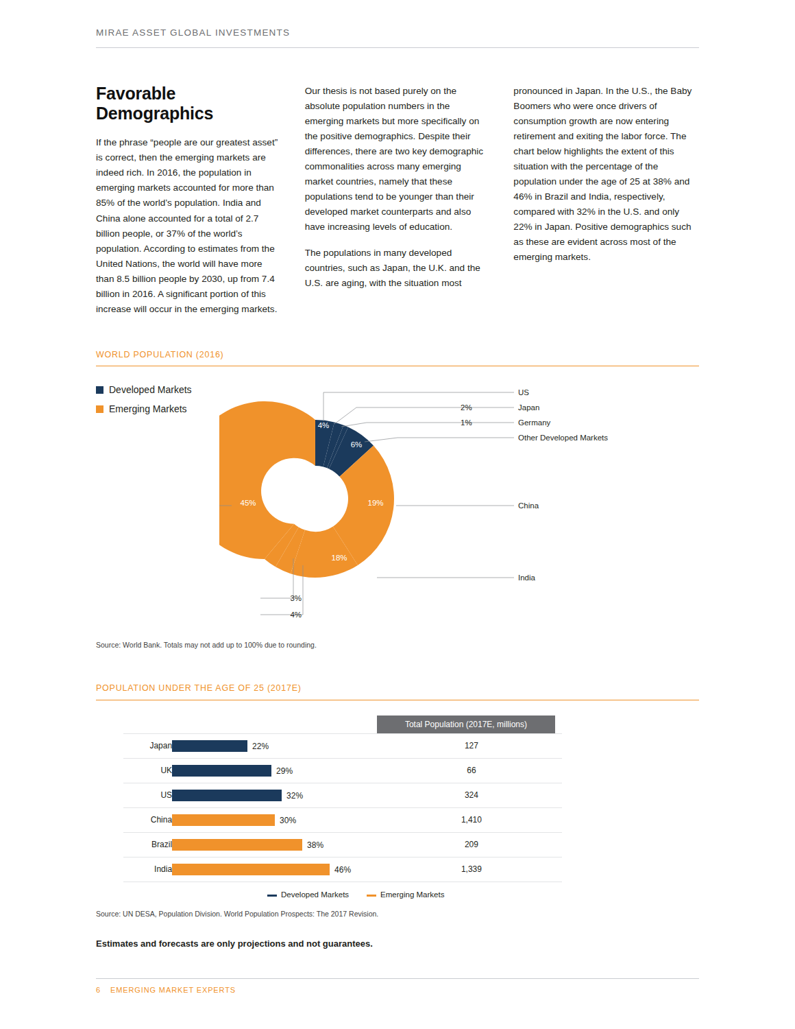MIRAE ASSET GLOBAL INVESTMENTS
Favorable Demographics
If the phrase “people are our greatest asset” is correct, then the emerging markets are indeed rich. In 2016, the population in emerging markets accounted for more than 85% of the world’s population. India and China alone accounted for a total of 2.7 billion people, or 37% of the world’s population. According to estimates from the United Nations, the world will have more than 8.5 billion people by 2030, up from 7.4 billion in 2016. A significant portion of this increase will occur in the emerging markets.
Our thesis is not based purely on the absolute population numbers in the emerging markets but more specifically on the positive demographics. Despite their differences, there are two key demographic commonalities across many emerging market countries, namely that these populations tend to be younger than their developed market counterparts and also have increasing levels of education.
The populations in many developed countries, such as Japan, the U.K. and the U.S. are aging, with the situation most
pronounced in Japan. In the U.S., the Baby Boomers who were once drivers of consumption growth are now entering retirement and exiting the labor force. The chart below highlights the extent of this situation with the percentage of the population under the age of 25 at 38% and 46% in Brazil and India, respectively, compared with 32% in the U.S. and only 22% in Japan. Positive demographics such as these are evident across most of the emerging markets.
WORLD POPULATION (2016)
Developed Markets
Emerging Markets
4% 6% 19% 18% 45% US 2% Japan 1% Germany Other Developed Markets China India Other Emerging Markets 3% Brazil 4% Indonesia
Source: World Bank. Totals may not add up to 100% due to rounding.
POPULATION UNDER THE AGE OF 25 (2017E)
Total Population (2017E, millions)
| Japan | 22% | 127 |
| UK | 29% | 66 |
| US | 32% | 324 |
| China | 30% | 1,410 |
| Brazil | 38% | 209 |
| India | 46% | 1,339 |
Developed Markets Emerging Markets
Source: UN DESA, Population Division. World Population Prospects: The 2017 Revision.
Estimates and forecasts are only projections and not guarantees.
6 EMERGING MARKET EXPERTS